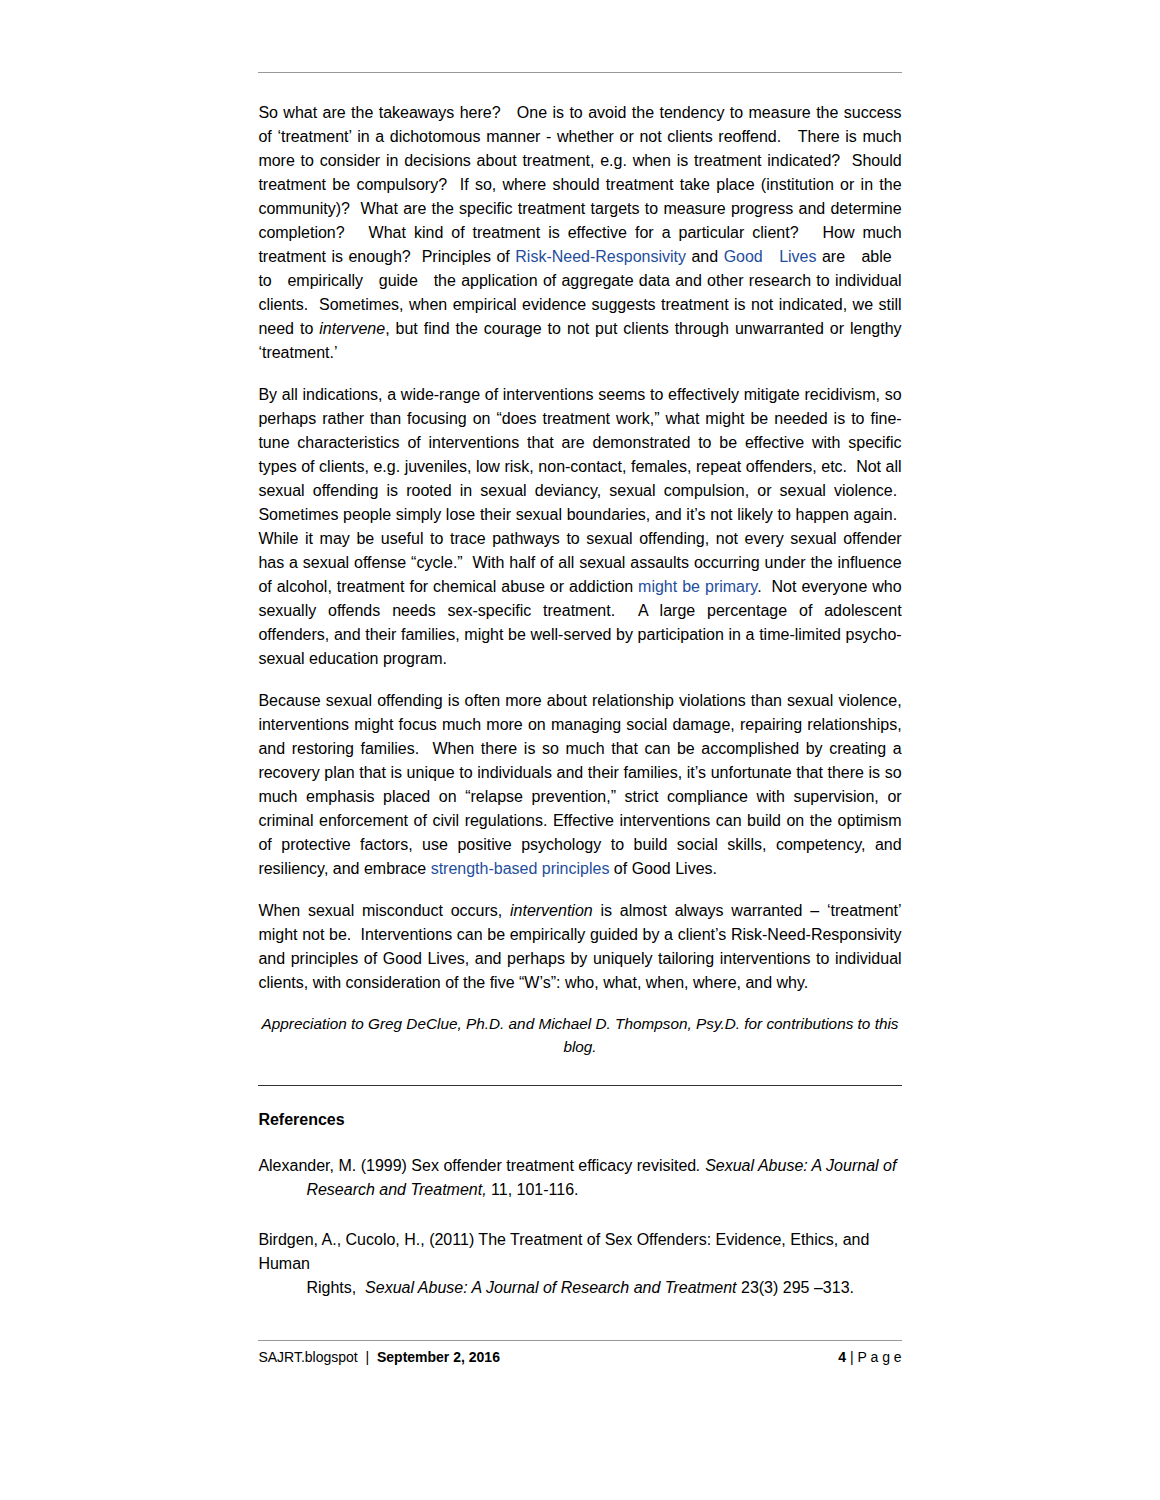So what are the takeaways here? One is to avoid the tendency to measure the success of ‘treatment’ in a dichotomous manner - whether or not clients reoffend. There is much more to consider in decisions about treatment, e.g. when is treatment indicated? Should treatment be compulsory? If so, where should treatment take place (institution or in the community)? What are the specific treatment targets to measure progress and determine completion? What kind of treatment is effective for a particular client? How much treatment is enough? Principles of Risk-Need-Responsivity and Good Lives are able to empirically guide the application of aggregate data and other research to individual clients. Sometimes, when empirical evidence suggests treatment is not indicated, we still need to intervene, but find the courage to not put clients through unwarranted or lengthy ‘treatment.’
By all indications, a wide-range of interventions seems to effectively mitigate recidivism, so perhaps rather than focusing on “does treatment work,” what might be needed is to fine-tune characteristics of interventions that are demonstrated to be effective with specific types of clients, e.g. juveniles, low risk, non-contact, females, repeat offenders, etc. Not all sexual offending is rooted in sexual deviancy, sexual compulsion, or sexual violence. Sometimes people simply lose their sexual boundaries, and it’s not likely to happen again. While it may be useful to trace pathways to sexual offending, not every sexual offender has a sexual offense “cycle.” With half of all sexual assaults occurring under the influence of alcohol, treatment for chemical abuse or addiction might be primary. Not everyone who sexually offends needs sex-specific treatment. A large percentage of adolescent offenders, and their families, might be well-served by participation in a time-limited psycho-sexual education program.
Because sexual offending is often more about relationship violations than sexual violence, interventions might focus much more on managing social damage, repairing relationships, and restoring families. When there is so much that can be accomplished by creating a recovery plan that is unique to individuals and their families, it’s unfortunate that there is so much emphasis placed on “relapse prevention,” strict compliance with supervision, or criminal enforcement of civil regulations. Effective interventions can build on the optimism of protective factors, use positive psychology to build social skills, competency, and resiliency, and embrace strength-based principles of Good Lives.
When sexual misconduct occurs, intervention is almost always warranted – ‘treatment’ might not be. Interventions can be empirically guided by a client’s Risk-Need-Responsivity and principles of Good Lives, and perhaps by uniquely tailoring interventions to individual clients, with consideration of the five “W’s”: who, what, when, where, and why.
Appreciation to Greg DeClue, Ph.D. and Michael D. Thompson, Psy.D. for contributions to this blog.
References
Alexander, M. (1999) Sex offender treatment efficacy revisited. Sexual Abuse: A Journal of Research and Treatment, 11, 101-116.
Birdgen, A., Cucolo, H., (2011) The Treatment of Sex Offenders: Evidence, Ethics, and Human Rights, Sexual Abuse: A Journal of Research and Treatment 23(3) 295 –313.
SAJRT.blogspot | September 2, 2016
4 | P a g e